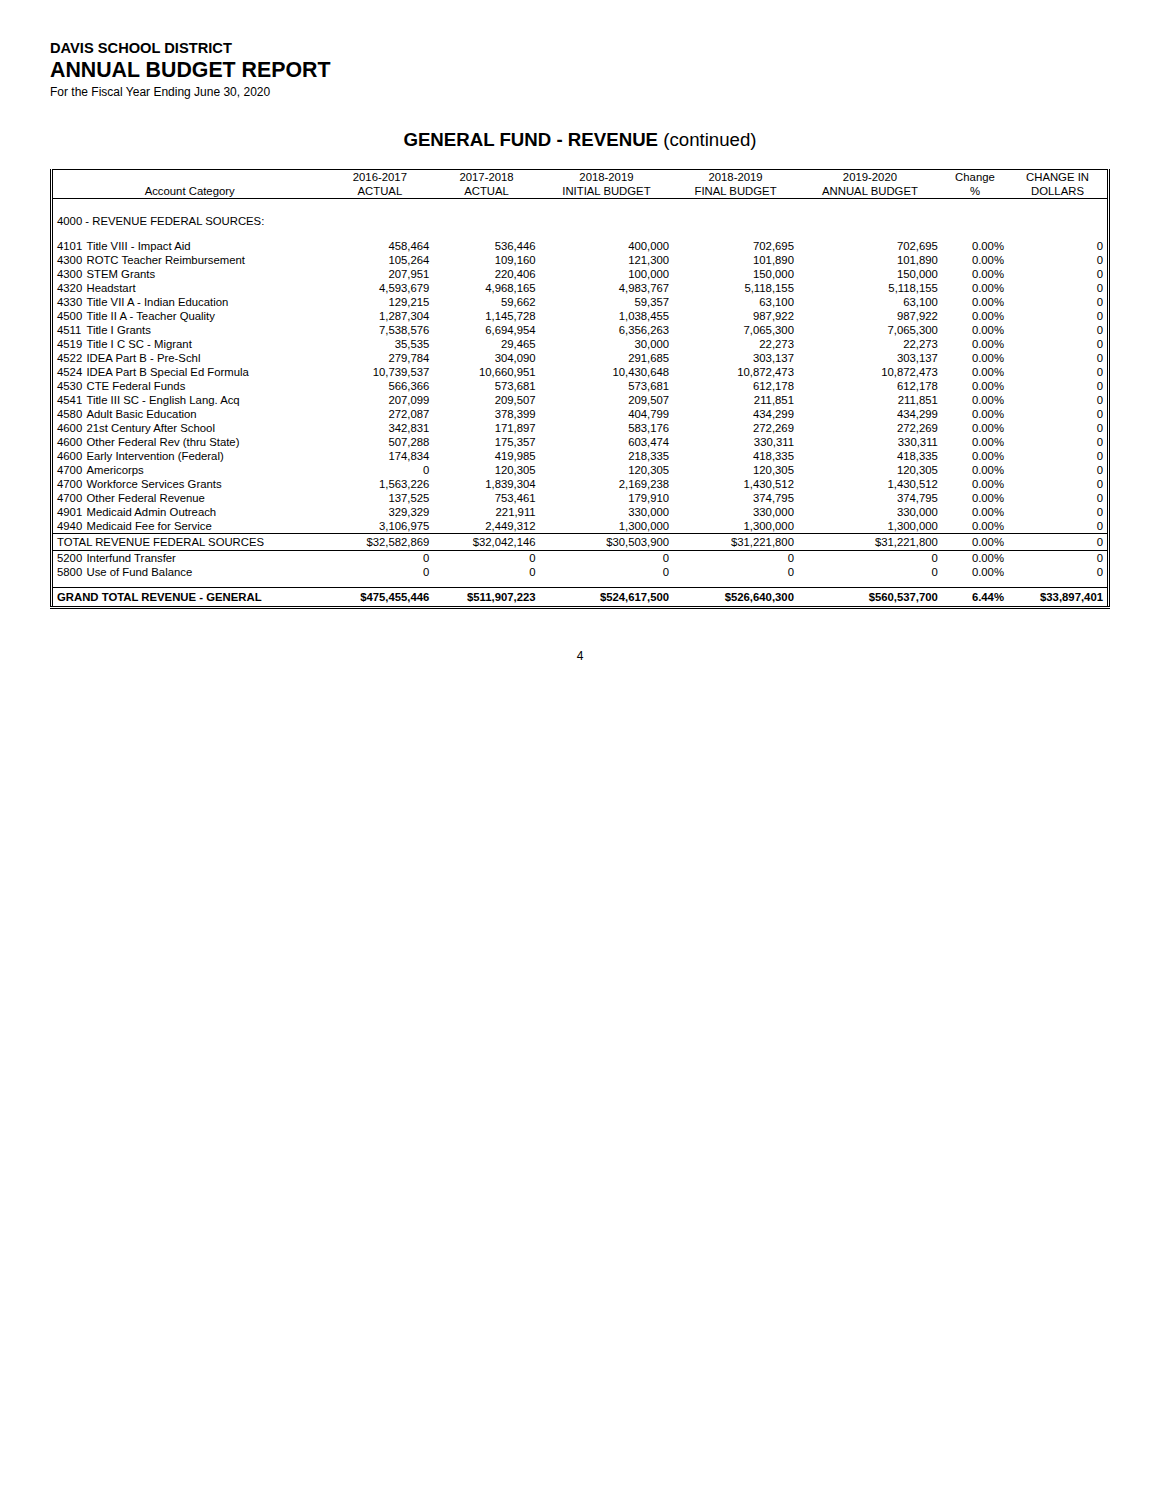DAVIS SCHOOL DISTRICT
ANNUAL BUDGET REPORT
For the Fiscal Year Ending June 30, 2020
GENERAL FUND - REVENUE (continued)
| | 2016-2017 | 2017-2018 | 2018-2019 | 2018-2019 | 2019-2020 | Change | CHANGE IN |
| --- | --- | --- | --- | --- | --- | --- | --- |
| Account Category | ACTUAL | ACTUAL | INITIAL BUDGET | FINAL BUDGET | ANNUAL BUDGET | % | DOLLARS |
| 4000 - REVENUE FEDERAL SOURCES: |
| 4101 Title VIII - Impact Aid | 458,464 | 536,446 | 400,000 | 702,695 | 702,695 | 0.00% | 0 |
| 4300 ROTC Teacher Reimbursement | 105,264 | 109,160 | 121,300 | 101,890 | 101,890 | 0.00% | 0 |
| 4300 STEM Grants | 207,951 | 220,406 | 100,000 | 150,000 | 150,000 | 0.00% | 0 |
| 4320 Headstart | 4,593,679 | 4,968,165 | 4,983,767 | 5,118,155 | 5,118,155 | 0.00% | 0 |
| 4330 Title VII A - Indian Education | 129,215 | 59,662 | 59,357 | 63,100 | 63,100 | 0.00% | 0 |
| 4500 Title II A - Teacher Quality | 1,287,304 | 1,145,728 | 1,038,455 | 987,922 | 987,922 | 0.00% | 0 |
| 4511 Title I Grants | 7,538,576 | 6,694,954 | 6,356,263 | 7,065,300 | 7,065,300 | 0.00% | 0 |
| 4519 Title I C SC - Migrant | 35,535 | 29,465 | 30,000 | 22,273 | 22,273 | 0.00% | 0 |
| 4522 IDEA Part B - Pre-Schl | 279,784 | 304,090 | 291,685 | 303,137 | 303,137 | 0.00% | 0 |
| 4524 IDEA Part B Special Ed Formula | 10,739,537 | 10,660,951 | 10,430,648 | 10,872,473 | 10,872,473 | 0.00% | 0 |
| 4530 CTE Federal Funds | 566,366 | 573,681 | 573,681 | 612,178 | 612,178 | 0.00% | 0 |
| 4541 Title III SC - English Lang. Acq | 207,099 | 209,507 | 209,507 | 211,851 | 211,851 | 0.00% | 0 |
| 4580 Adult Basic Education | 272,087 | 378,399 | 404,799 | 434,299 | 434,299 | 0.00% | 0 |
| 4600 21st Century After School | 342,831 | 171,897 | 583,176 | 272,269 | 272,269 | 0.00% | 0 |
| 4600 Other Federal Rev (thru State) | 507,288 | 175,357 | 603,474 | 330,311 | 330,311 | 0.00% | 0 |
| 4600 Early Intervention (Federal) | 174,834 | 419,985 | 218,335 | 418,335 | 418,335 | 0.00% | 0 |
| 4700 Americorps | 0 | 120,305 | 120,305 | 120,305 | 120,305 | 0.00% | 0 |
| 4700 Workforce Services Grants | 1,563,226 | 1,839,304 | 2,169,238 | 1,430,512 | 1,430,512 | 0.00% | 0 |
| 4700 Other Federal Revenue | 137,525 | 753,461 | 179,910 | 374,795 | 374,795 | 0.00% | 0 |
| 4901 Medicaid Admin Outreach | 329,329 | 221,911 | 330,000 | 330,000 | 330,000 | 0.00% | 0 |
| 4940 Medicaid Fee for Service | 3,106,975 | 2,449,312 | 1,300,000 | 1,300,000 | 1,300,000 | 0.00% | 0 |
| TOTAL REVENUE FEDERAL SOURCES | $32,582,869 | $32,042,146 | $30,503,900 | $31,221,800 | $31,221,800 | 0.00% | 0 |
| 5200 Interfund Transfer | 0 | 0 | 0 | 0 | 0 | 0.00% | 0 |
| 5800 Use of Fund Balance | 0 | 0 | 0 | 0 | 0 | 0.00% | 0 |
| GRAND TOTAL REVENUE - GENERAL | $475,455,446 | $511,907,223 | $524,617,500 | $526,640,300 | $560,537,700 | 6.44% | $33,897,401 |
4